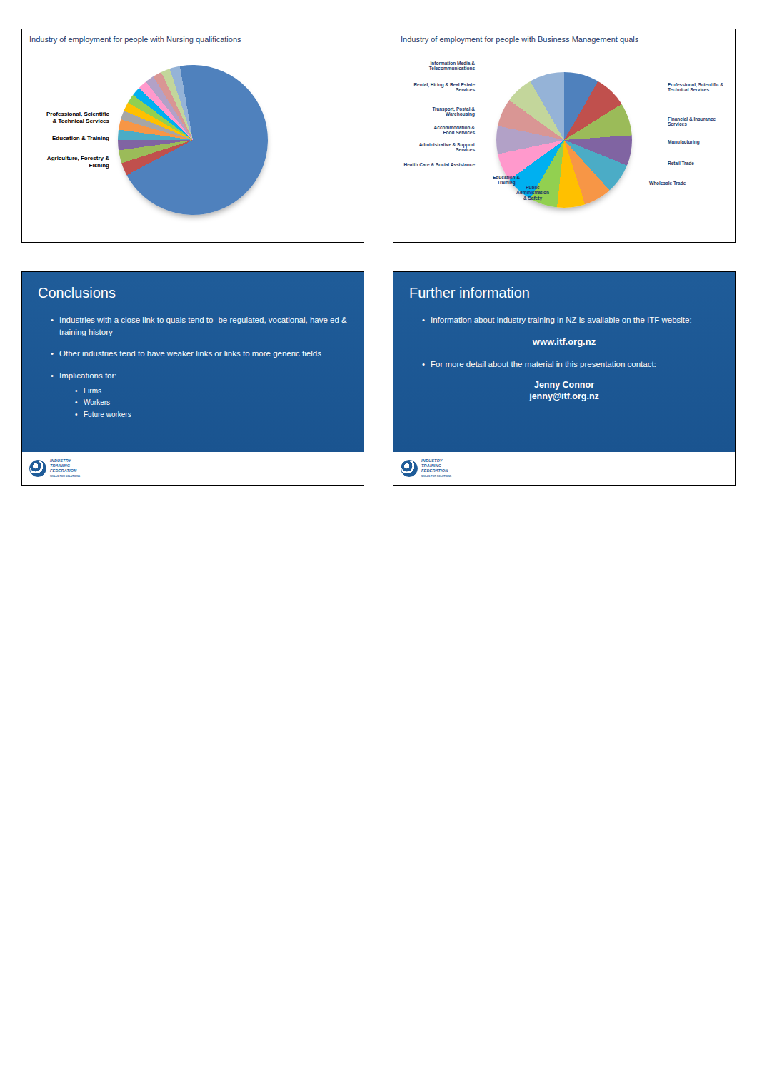Industry of employment for people with Nursing qualifications
Health Care & Social
Assistance
Professional, Scientific
& Technical Services
Education & Training
Agriculture, Forestry &
Fishing
Industry of employment for people with Business Management quals
Professional, Scientific &
Technical Services
Financial & Insurance Services
Manufacturing
Retail Trade
Wholesale Trade
Information Media &
Telecommunications
Rental, Hiring & Real Estate
Services
Transport, Postal & Warehousing
Accommodation &
Food Services
Administrative & Support
Services
Health Care & Social Assistance
Education &
Training
Public
Administration
& Safety
Conclusions
Industries with a close link to quals tend to- be regulated, vocational, have ed & training history
Other industries tend to have weaker links or links to more generic fields
Implications for:
Firms
Workers
Future workers
INDUSTRY
TRAINING
FEDERATION
SKILLS FOR SOLUTIONS
Further information
Information about industry training in NZ is available on the ITF website:
www.itf.org.nz
For more detail about the material in this presentation contact:
Jenny Connor
jenny@itf.org.nz
INDUSTRY
TRAINING
FEDERATION
SKILLS FOR SOLUTIONS